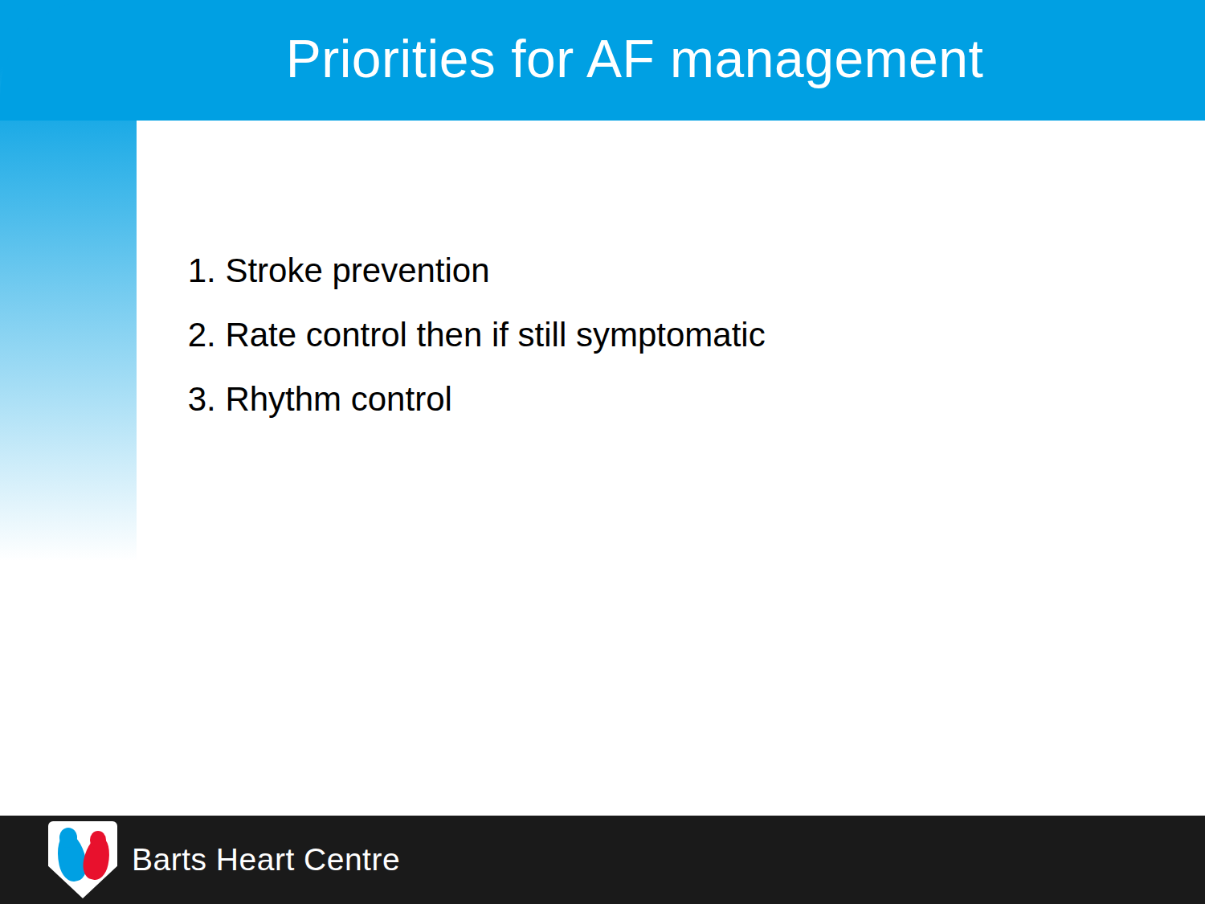Priorities for AF management
Stroke prevention
Rate control then if still symptomatic
Rhythm control
Barts Heart Centre